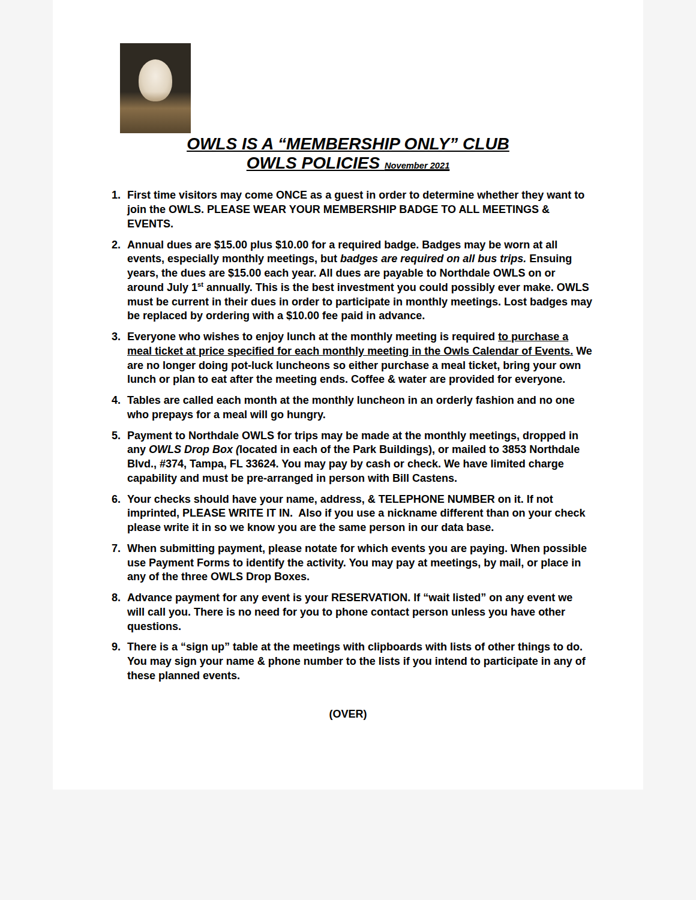OWLS IS A “MEMBERSHIP ONLY” CLUB
OWLS POLICIES November 2021
First time visitors may come ONCE as a guest in order to determine whether they want to join the OWLS. PLEASE WEAR YOUR MEMBERSHIP BADGE TO ALL MEETINGS & EVENTS.
Annual dues are $15.00 plus $10.00 for a required badge. Badges may be worn at all events, especially monthly meetings, but badges are required on all bus trips. Ensuing years, the dues are $15.00 each year. All dues are payable to Northdale OWLS on or around July 1st annually. This is the best investment you could possibly ever make. OWLS must be current in their dues in order to participate in monthly meetings. Lost badges may be replaced by ordering with a $10.00 fee paid in advance.
Everyone who wishes to enjoy lunch at the monthly meeting is required to purchase a meal ticket at price specified for each monthly meeting in the Owls Calendar of Events. We are no longer doing pot-luck luncheons so either purchase a meal ticket, bring your own lunch or plan to eat after the meeting ends. Coffee & water are provided for everyone.
Tables are called each month at the monthly luncheon in an orderly fashion and no one who prepays for a meal will go hungry.
Payment to Northdale OWLS for trips may be made at the monthly meetings, dropped in any OWLS Drop Box (located in each of the Park Buildings), or mailed to 3853 Northdale Blvd., #374, Tampa, FL 33624. You may pay by cash or check. We have limited charge capability and must be pre-arranged in person with Bill Castens.
Your checks should have your name, address, & TELEPHONE NUMBER on it. If not imprinted, PLEASE WRITE IT IN. Also if you use a nickname different than on your check please write it in so we know you are the same person in our data base.
When submitting payment, please notate for which events you are paying. When possible use Payment Forms to identify the activity. You may pay at meetings, by mail, or place in any of the three OWLS Drop Boxes.
Advance payment for any event is your RESERVATION. If “wait listed” on any event we will call you. There is no need for you to phone contact person unless you have other questions.
There is a “sign up” table at the meetings with clipboards with lists of other things to do. You may sign your name & phone number to the lists if you intend to participate in any of these planned events.
(OVER)